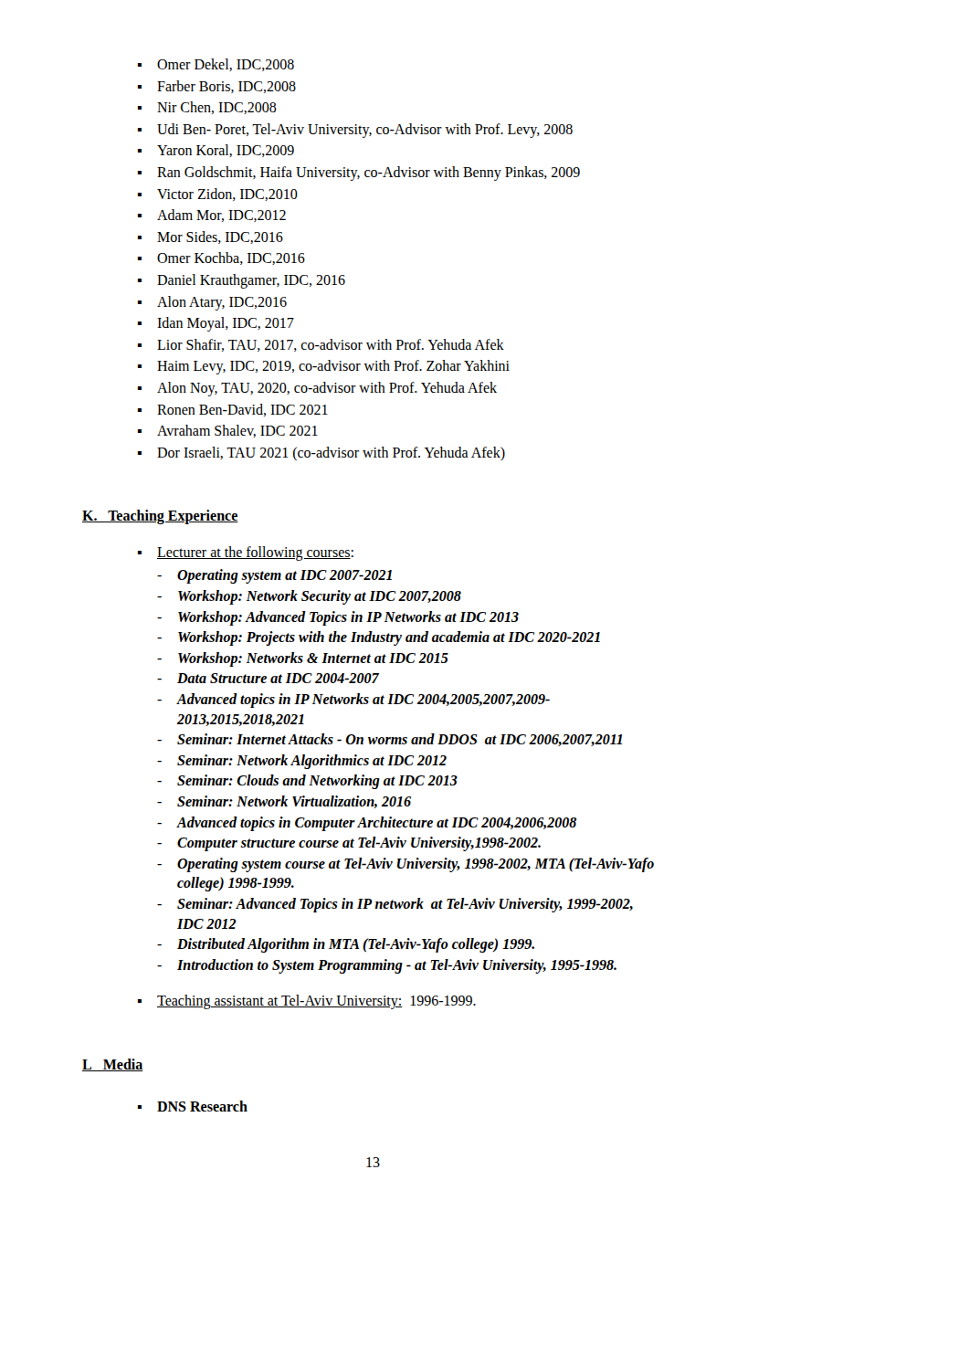Omer Dekel, IDC,2008
Farber Boris, IDC,2008
Nir Chen, IDC,2008
Udi Ben- Poret, Tel-Aviv University, co-Advisor with Prof. Levy, 2008
Yaron Koral, IDC,2009
Ran Goldschmit, Haifa University, co-Advisor with Benny Pinkas, 2009
Victor Zidon, IDC,2010
Adam Mor, IDC,2012
Mor Sides, IDC,2016
Omer Kochba, IDC,2016
Daniel Krauthgamer, IDC, 2016
Alon Atary, IDC,2016
Idan Moyal, IDC, 2017
Lior Shafir, TAU, 2017, co-advisor with Prof. Yehuda Afek
Haim Levy, IDC, 2019, co-advisor with Prof. Zohar Yakhini
Alon Noy, TAU, 2020, co-advisor with Prof. Yehuda Afek
Ronen Ben-David, IDC 2021
Avraham Shalev, IDC 2021
Dor Israeli, TAU 2021 (co-advisor with Prof. Yehuda Afek)
K. Teaching Experience
Lecturer at the following courses:
Operating system at IDC 2007-2021
Workshop: Network Security at IDC 2007,2008
Workshop: Advanced Topics in IP Networks at IDC 2013
Workshop: Projects with the Industry and academia at IDC 2020-2021
Workshop: Networks & Internet at IDC 2015
Data Structure at IDC 2004-2007
Advanced topics in IP Networks at IDC 2004,2005,2007,2009-2013,2015,2018,2021
Seminar: Internet Attacks - On worms and DDOS at IDC 2006,2007,2011
Seminar: Network Algorithmics at IDC 2012
Seminar: Clouds and Networking at IDC 2013
Seminar: Network Virtualization, 2016
Advanced topics in Computer Architecture at IDC 2004,2006,2008
Computer structure course at Tel-Aviv University,1998-2002.
Operating system course at Tel-Aviv University, 1998-2002, MTA (Tel-Aviv-Yafo college) 1998-1999.
Seminar: Advanced Topics in IP network at Tel-Aviv University, 1999-2002, IDC 2012
Distributed Algorithm in MTA (Tel-Aviv-Yafo college) 1999.
Introduction to System Programming - at Tel-Aviv University, 1995-1998.
Teaching assistant at Tel-Aviv University: 1996-1999.
L Media
DNS Research
13